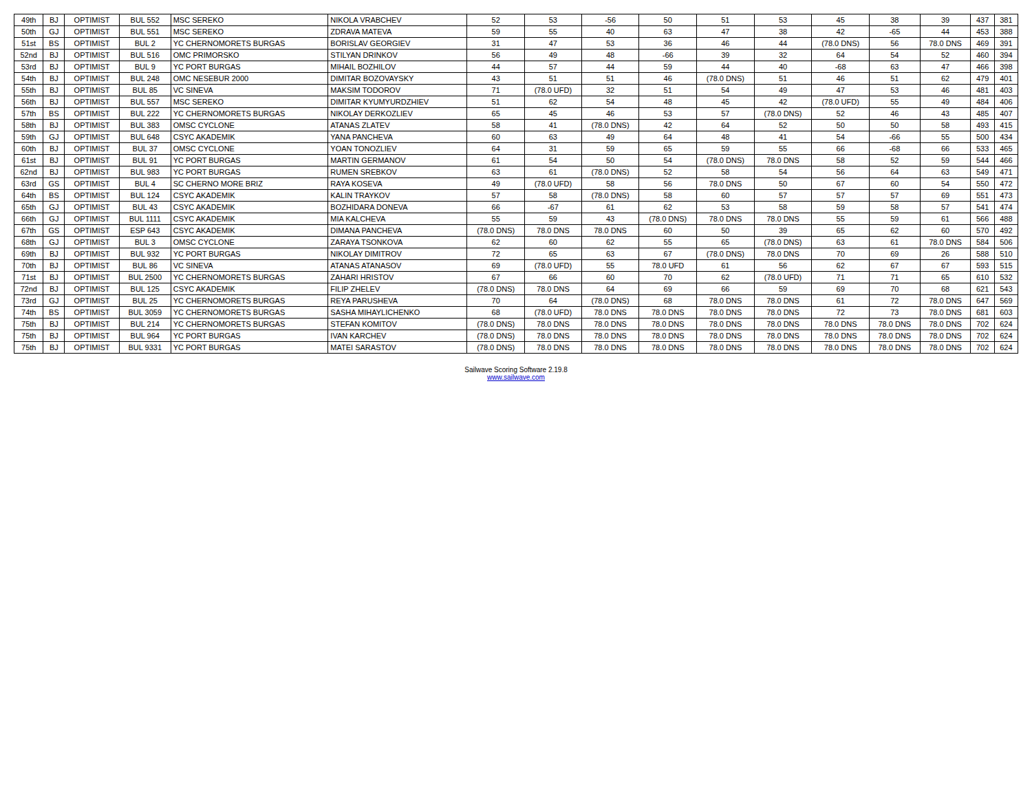| 49th | BJ | OPTIMIST | BUL 552 | MSC SEREKO | NIKOLA VRABCHEV | 52 | 53 | -56 | 50 | 51 | 53 | 45 | 38 | 39 | 437 | 381 |
| 50th | GJ | OPTIMIST | BUL 551 | MSC SEREKO | ZDRAVA MATEVA | 59 | 55 | 40 | 63 | 47 | 38 | 42 | -65 | 44 | 453 | 388 |
| 51st | BS | OPTIMIST | BUL 2 | YC CHERNOMORETS BURGAS | BORISLAV GEORGIEV | 31 | 47 | 53 | 36 | 46 | 44 | (78.0 DNS) | 56 | 78.0 DNS | 469 | 391 |
| 52nd | BJ | OPTIMIST | BUL 516 | OMC PRIMORSKO | STILYAN DRINKOV | 56 | 49 | 48 | -66 | 39 | 32 | 64 | 54 | 52 | 460 | 394 |
| 53rd | BJ | OPTIMIST | BUL 9 | YC PORT BURGAS | MIHAIL BOZHILOV | 44 | 57 | 44 | 59 | 44 | 40 | -68 | 63 | 47 | 466 | 398 |
| 54th | BJ | OPTIMIST | BUL 248 | OMC NESEBUR 2000 | DIMITAR BOZOVAYSKY | 43 | 51 | 51 | 46 | (78.0 DNS) | 51 | 46 | 51 | 62 | 479 | 401 |
| 55th | BJ | OPTIMIST | BUL 85 | VC SINEVA | MAKSIM TODOROV | 71 | (78.0 UFD) | 32 | 51 | 54 | 49 | 47 | 53 | 46 | 481 | 403 |
| 56th | BJ | OPTIMIST | BUL 557 | MSC SEREKO | DIMITAR KYUMYURDZHIEV | 51 | 62 | 54 | 48 | 45 | 42 | (78.0 UFD) | 55 | 49 | 484 | 406 |
| 57th | BS | OPTIMIST | BUL 222 | YC CHERNOMORETS BURGAS | NIKOLAY DERKOZLIEV | 65 | 45 | 46 | 53 | 57 | (78.0 DNS) | 52 | 46 | 43 | 485 | 407 |
| 58th | BJ | OPTIMIST | BUL 383 | OMSC CYCLONE | ATANAS ZLATEV | 58 | 41 | (78.0 DNS) | 42 | 64 | 52 | 50 | 50 | 58 | 493 | 415 |
| 59th | GJ | OPTIMIST | BUL 648 | CSYC AKADEMIK | YANA PANCHEVA | 60 | 63 | 49 | 64 | 48 | 41 | 54 | -66 | 55 | 500 | 434 |
| 60th | BJ | OPTIMIST | BUL 37 | OMSC CYCLONE | YOAN TONOZLIEV | 64 | 31 | 59 | 65 | 59 | 55 | 66 | -68 | 66 | 533 | 465 |
| 61st | BJ | OPTIMIST | BUL 91 | YC PORT BURGAS | MARTIN GERMANOV | 61 | 54 | 50 | 54 | (78.0 DNS) | 78.0 DNS | 58 | 52 | 59 | 544 | 466 |
| 62nd | BJ | OPTIMIST | BUL 983 | YC PORT BURGAS | RUMEN SREBKOV | 63 | 61 | (78.0 DNS) | 52 | 58 | 54 | 56 | 64 | 63 | 549 | 471 |
| 63rd | GS | OPTIMIST | BUL 4 | SC CHERNO MORE BRIZ | RAYA KOSEVA | 49 | (78.0 UFD) | 58 | 56 | 78.0 DNS | 50 | 67 | 60 | 54 | 550 | 472 |
| 64th | BS | OPTIMIST | BUL 124 | CSYC AKADEMIK | KALIN TRAYKOV | 57 | 58 | (78.0 DNS) | 58 | 60 | 57 | 57 | 57 | 69 | 551 | 473 |
| 65th | GJ | OPTIMIST | BUL 43 | CSYC AKADEMIK | BOZHIDARA DONEVA | 66 | -67 | 61 | 62 | 53 | 58 | 59 | 58 | 57 | 541 | 474 |
| 66th | GJ | OPTIMIST | BUL 1111 | CSYC AKADEMIK | MIA KALCHEVA | 55 | 59 | 43 | (78.0 DNS) | 78.0 DNS | 78.0 DNS | 55 | 59 | 61 | 566 | 488 |
| 67th | GS | OPTIMIST | ESP 643 | CSYC AKADEMIK | DIMANA PANCHEVA | (78.0 DNS) | 78.0 DNS | 78.0 DNS | 60 | 50 | 39 | 65 | 62 | 60 | 570 | 492 |
| 68th | GJ | OPTIMIST | BUL 3 | OMSC CYCLONE | ZARAYA TSONKOVA | 62 | 60 | 62 | 55 | 65 | (78.0 DNS) | 63 | 61 | 78.0 DNS | 584 | 506 |
| 69th | BJ | OPTIMIST | BUL 932 | YC PORT BURGAS | NIKOLAY DIMITROV | 72 | 65 | 63 | 67 | (78.0 DNS) | 78.0 DNS | 70 | 69 | 26 | 588 | 510 |
| 70th | BJ | OPTIMIST | BUL 86 | VC SINEVA | ATANAS ATANASOV | 69 | (78.0 UFD) | 55 | 78.0 UFD | 61 | 56 | 62 | 67 | 67 | 593 | 515 |
| 71st | BJ | OPTIMIST | BUL 2500 | YC CHERNOMORETS BURGAS | ZAHARI HRISTOV | 67 | 66 | 60 | 70 | 62 | (78.0 UFD) | 71 | 71 | 65 | 610 | 532 |
| 72nd | BJ | OPTIMIST | BUL 125 | CSYC AKADEMIK | FILIP ZHELEV | (78.0 DNS) | 78.0 DNS | 64 | 69 | 66 | 59 | 69 | 70 | 68 | 621 | 543 |
| 73rd | GJ | OPTIMIST | BUL 25 | YC CHERNOMORETS BURGAS | REYA PARUSHEVA | 70 | 64 | (78.0 DNS) | 68 | 78.0 DNS | 78.0 DNS | 61 | 72 | 78.0 DNS | 647 | 569 |
| 74th | BS | OPTIMIST | BUL 3059 | YC CHERNOMORETS BURGAS | SASHA MIHAYLICHENKO | 68 | (78.0 UFD) | 78.0 DNS | 78.0 DNS | 78.0 DNS | 78.0 DNS | 72 | 73 | 78.0 DNS | 681 | 603 |
| 75th | BJ | OPTIMIST | BUL 214 | YC CHERNOMORETS BURGAS | STEFAN KOMITOV | (78.0 DNS) | 78.0 DNS | 78.0 DNS | 78.0 DNS | 78.0 DNS | 78.0 DNS | 78.0 DNS | 78.0 DNS | 78.0 DNS | 702 | 624 |
| 75th | BJ | OPTIMIST | BUL 964 | YC PORT BURGAS | IVAN KARCHEV | (78.0 DNS) | 78.0 DNS | 78.0 DNS | 78.0 DNS | 78.0 DNS | 78.0 DNS | 78.0 DNS | 78.0 DNS | 78.0 DNS | 702 | 624 |
| 75th | BJ | OPTIMIST | BUL 9331 | YC PORT BURGAS | MATEI SARASTOV | (78.0 DNS) | 78.0 DNS | 78.0 DNS | 78.0 DNS | 78.0 DNS | 78.0 DNS | 78.0 DNS | 78.0 DNS | 78.0 DNS | 702 | 624 |
Sailwave Scoring Software 2.19.8
www.sailwave.com